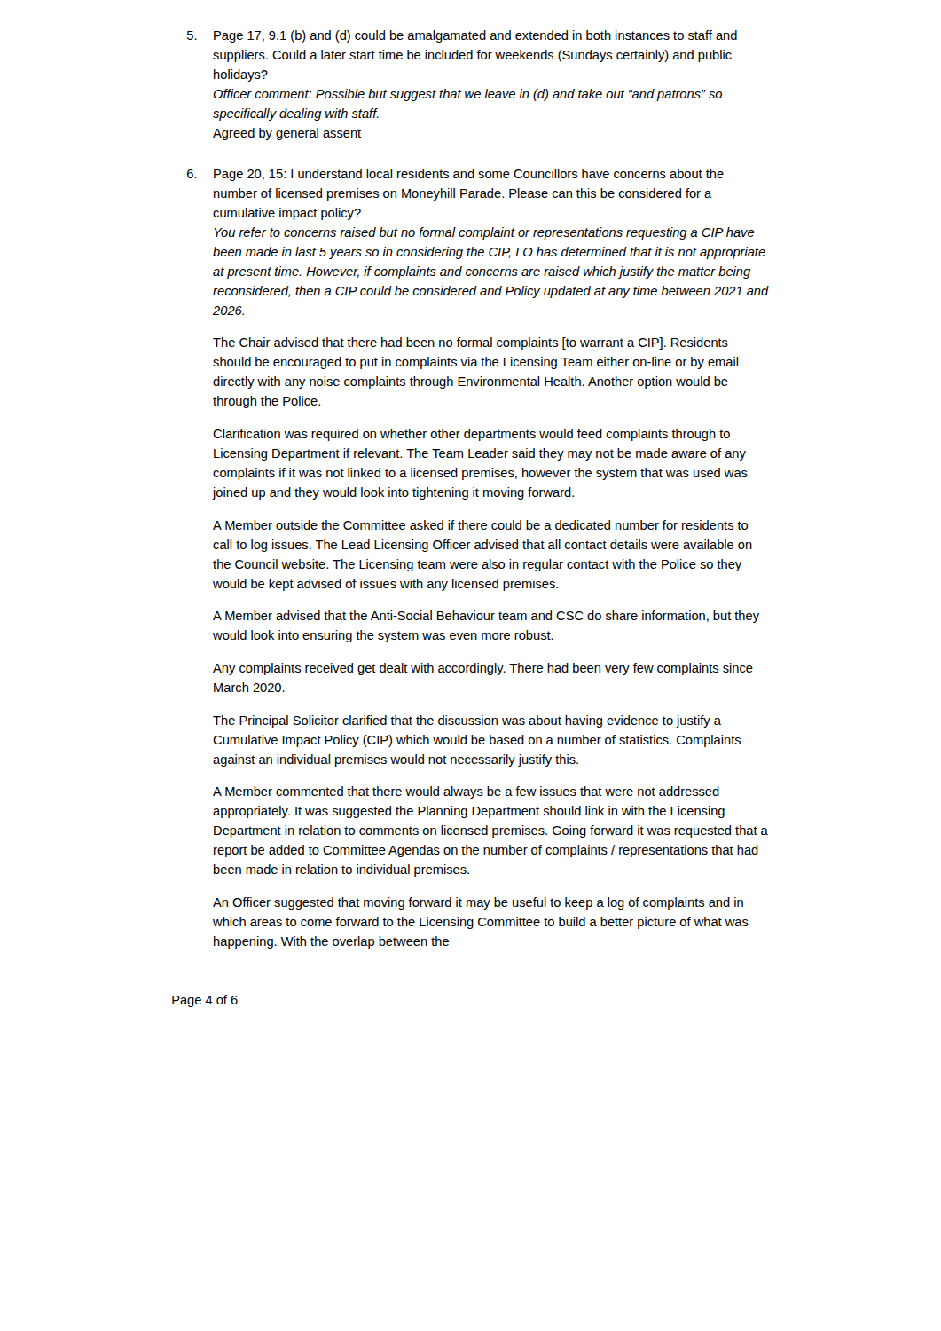5.
Page 17, 9.1 (b) and (d) could be amalgamated and extended in both instances to staff and suppliers. Could a later start time be included for weekends (Sundays certainly) and public holidays?
Officer comment: Possible but suggest that we leave in (d) and take out “and patrons” so specifically dealing with staff.
Agreed by general assent
6.
Page 20, 15: I understand local residents and some Councillors have concerns about the number of licensed premises on Moneyhill Parade. Please can this be considered for a cumulative impact policy?
You refer to concerns raised but no formal complaint or representations requesting a CIP have been made in last 5 years so in considering the CIP, LO has determined that it is not appropriate at present time. However, if complaints and concerns are raised which justify the matter being reconsidered, then a CIP could be considered and Policy updated at any time between 2021 and 2026.
The Chair advised that there had been no formal complaints [to warrant a CIP]. Residents should be encouraged to put in complaints via the Licensing Team either on-line or by email directly with any noise complaints through Environmental Health. Another option would be through the Police.
Clarification was required on whether other departments would feed complaints through to Licensing Department if relevant. The Team Leader said they may not be made aware of any complaints if it was not linked to a licensed premises, however the system that was used was joined up and they would look into tightening it moving forward.
A Member outside the Committee asked if there could be a dedicated number for residents to call to log issues. The Lead Licensing Officer advised that all contact details were available on the Council website. The Licensing team were also in regular contact with the Police so they would be kept advised of issues with any licensed premises.
A Member advised that the Anti-Social Behaviour team and CSC do share information, but they would look into ensuring the system was even more robust.
Any complaints received get dealt with accordingly. There had been very few complaints since March 2020.
The Principal Solicitor clarified that the discussion was about having evidence to justify a Cumulative Impact Policy (CIP) which would be based on a number of statistics. Complaints against an individual premises would not necessarily justify this.
A Member commented that there would always be a few issues that were not addressed appropriately. It was suggested the Planning Department should link in with the Licensing Department in relation to comments on licensed premises. Going forward it was requested that a report be added to Committee Agendas on the number of complaints / representations that had been made in relation to individual premises.
An Officer suggested that moving forward it may be useful to keep a log of complaints and in which areas to come forward to the Licensing Committee to build a better picture of what was happening. With the overlap between the
Page 4 of 6